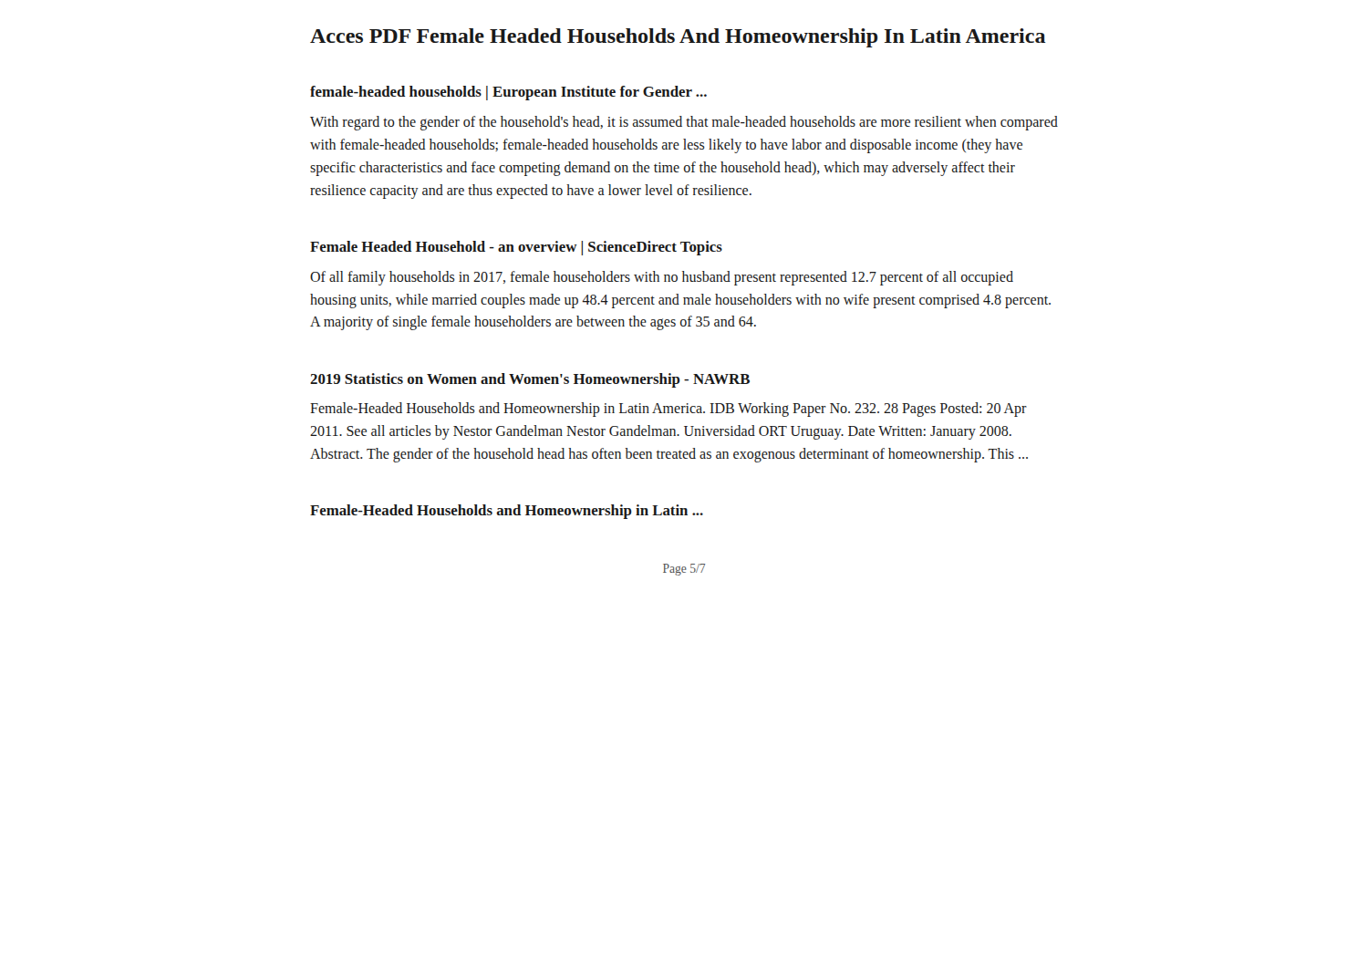Acces PDF Female Headed Households And Homeownership In Latin America
female-headed households | European Institute for Gender ...
With regard to the gender of the household's head, it is assumed that male-headed households are more resilient when compared with female-headed households; female-headed households are less likely to have labor and disposable income (they have specific characteristics and face competing demand on the time of the household head), which may adversely affect their resilience capacity and are thus expected to have a lower level of resilience.
Female Headed Household - an overview | ScienceDirect Topics
Of all family households in 2017, female householders with no husband present represented 12.7 percent of all occupied housing units, while married couples made up 48.4 percent and male householders with no wife present comprised 4.8 percent. A majority of single female householders are between the ages of 35 and 64.
2019 Statistics on Women and Women's Homeownership - NAWRB
Female-Headed Households and Homeownership in Latin America. IDB Working Paper No. 232. 28 Pages Posted: 20 Apr 2011. See all articles by Nestor Gandelman Nestor Gandelman. Universidad ORT Uruguay. Date Written: January 2008. Abstract. The gender of the household head has often been treated as an exogenous determinant of homeownership. This ...
Female-Headed Households and Homeownership in Latin ...
Page 5/7